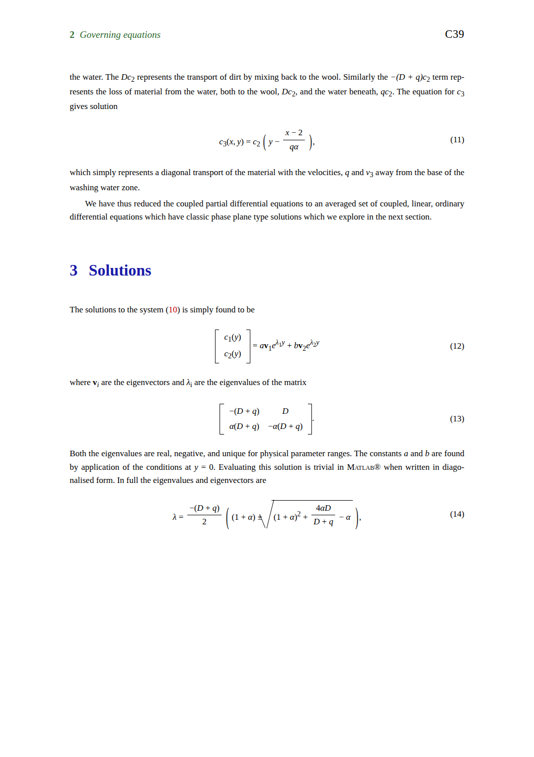2 Governing equations
C39
the water. The Dc2 represents the transport of dirt by mixing back to the wool. Similarly the −(D + q)c2 term represents the loss of material from the water, both to the wool, Dc2, and the water beneath, qc2. The equation for c3 gives solution
c3(x, y) = c2 ( y − x − 2 qα ),
(11)
which simply represents a diagonal transport of the material with the velocities, q and v3 away from the base of the washing water zone.
We have thus reduced the coupled partial differential equations to an averaged set of coupled, linear, ordinary differential equations which have classic phase plane type solutions which we explore in the next section.
3 Solutions
The solutions to the system (10) is simply found to be
| c 1 ( y ) |
| c 2 ( y ) |
= av1eλ1y + bv2eλ2y
(12)
where vi are the eigenvectors and λi are the eigenvalues of the matrix
| −( D + q ) | D |
| α ( D + q ) | − α ( D + q ) |
.
(13)
Both the eigenvalues are real, negative, and unique for physical parameter ranges. The constants a and b are found by application of the conditions at y = 0. Evaluating this solution is trivial in Matlab® when written in diagonalised form. In full the eigenvalues and eigenvectors are
λ = −(D + q) 2 ( (1 + α) ± (1 + α)2 + 4αD D + q − α ),
(14)